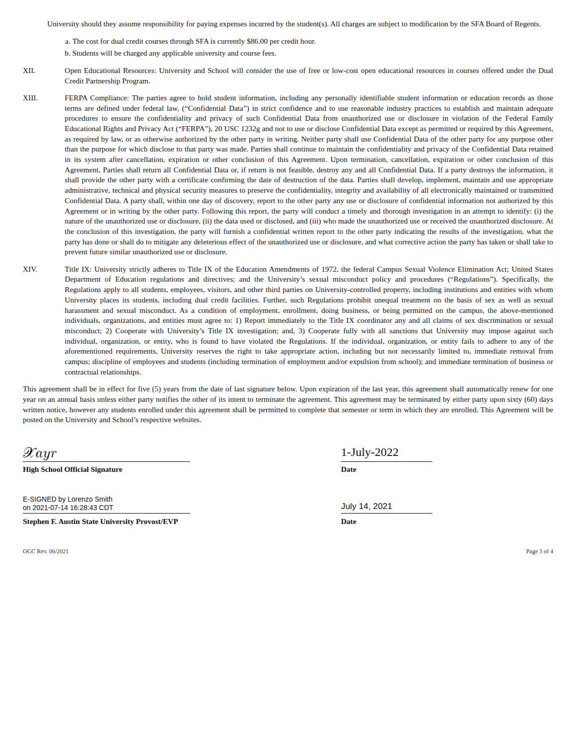University should they assume responsibility for paying expenses incurred by the student(s). All charges are subject to modification by the SFA Board of Regents.
The cost for dual credit courses through SFA is currently $86.00 per credit hour.
Students will be charged any applicable university and course fees.
XII.
Open Educational Resources: University and School will consider the use of free or low-cost open educational resources in courses offered under the Dual Credit Partnership Program.
XIII.
FERPA Compliance: The parties agree to hold student information, including any personally identifiable student information or education records as those terms are defined under federal law, (“Confidential Data”) in strict confidence and to use reasonable industry practices to establish and maintain adequate procedures to ensure the confidentiality and privacy of such Confidential Data from unauthorized use or disclosure in violation of the Federal Family Educational Rights and Privacy Act (“FERPA”), 20 USC 1232g and not to use or disclose Confidential Data except as permitted or required by this Agreement, as required by law, or as otherwise authorized by the other party in writing. Neither party shall use Confidential Data of the other party for any purpose other than the purpose for which disclose to that party was made. Parties shall continue to maintain the confidentiality and privacy of the Confidential Data retained in its system after cancellation, expiration or other conclusion of this Agreement. Upon termination, cancellation, expiration or other conclusion of this Agreement, Parties shall return all Confidential Data or, if return is not feasible, destroy any and all Confidential Data. If a party destroys the information, it shall provide the other party with a certificate confirming the date of destruction of the data. Parties shall develop, implement, maintain and use appropriate administrative, technical and physical security measures to preserve the confidentiality, integrity and availability of all electronically maintained or transmitted Confidential Data. A party shall, within one day of discovery, report to the other party any use or disclosure of confidential information not authorized by this Agreement or in writing by the other party. Following this report, the party will conduct a timely and thorough investigation in an attempt to identify: (i) the nature of the unauthorized use or disclosure, (ii) the data used or disclosed, and (iii) who made the unauthorized use or received the unauthorized disclosure. At the conclusion of this investigation, the party will furnish a confidential written report to the other party indicating the results of the investigation, what the party has done or shall do to mitigate any deleterious effect of the unauthorized use or disclosure, and what corrective action the party has taken or shall take to prevent future similar unauthorized use or disclosure.
XIV.
Title IX: University strictly adheres to Title IX of the Education Amendments of 1972, the federal Campus Sexual Violence Elimination Act; United States Department of Education regulations and directives; and the University’s sexual misconduct policy and procedures (“Regulations”). Specifically, the Regulations apply to all students, employees, visitors, and other third parties on University-controlled property, including institutions and entities with whom University places its students, including dual credit facilities. Further, such Regulations prohibit unequal treatment on the basis of sex as well as sexual harassment and sexual misconduct. As a condition of employment, enrollment, doing business, or being permitted on the campus, the above-mentioned individuals, organizations, and entities must agree to: 1) Report immediately to the Title IX coordinator any and all claims of sex discrimination or sexual misconduct; 2) Cooperate with University’s Title IX investigation; and, 3) Cooperate fully with all sanctions that University may impose against such individual, organization, or entity, who is found to have violated the Regulations. If the individual, organization, or entity fails to adhere to any of the aforementioned requirements, University reserves the right to take appropriate action, including but not necessarily limited to, immediate removal from campus; discipline of employees and students (including termination of employment and/or expulsion from school); and immediate termination of business or contractual relationships.
This agreement shall be in effect for five (5) years from the date of last signature below. Upon expiration of the last year, this agreement shall automatically renew for one year on an annual basis unless either party notifies the other of its intent to terminate the agreement. This agreement may be terminated by either party upon sixty (60) days written notice, however any students enrolled under this agreement shall be permitted to complete that semester or term in which they are enrolled. This Agreement will be posted on the University and School’s respective websites.
𝒳𝑎𝑦𝑟
1-July-2022
High School Official Signature
Date
E-SIGNED by Lorenzo Smith
on 2021-07-14 16:28:43 CDT
July 14, 2021
Stephen F. Austin State University Provost/EVP
Date
OGC Rev. 06/2021 Page 3 of 4